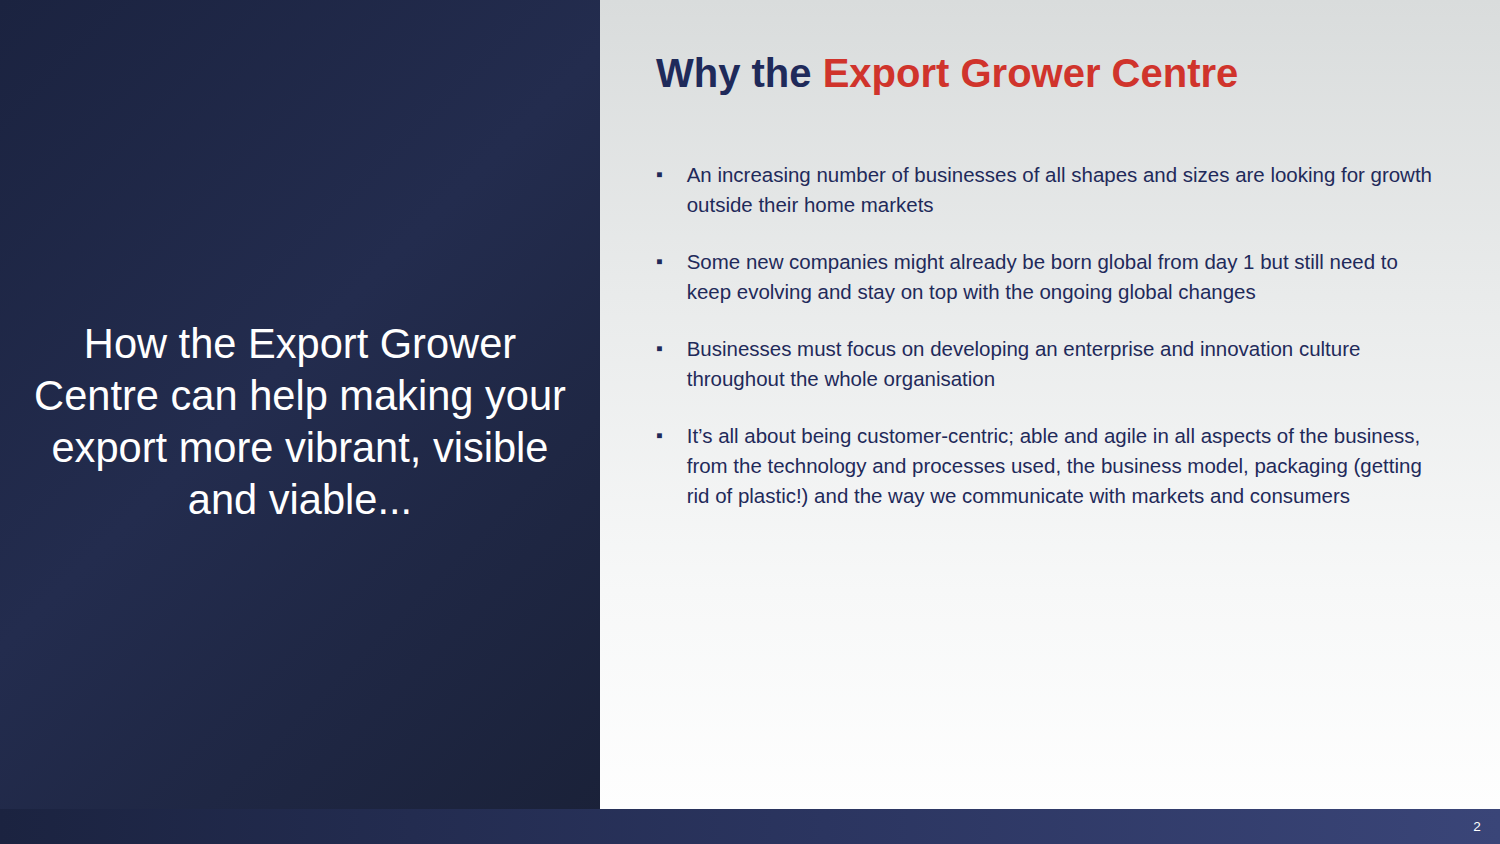How the Export Grower Centre can help making your export more vibrant, visible and viable...
Why the Export Grower Centre
An increasing number of businesses of all shapes and sizes are looking for growth outside their home markets
Some new companies might already be born global from day 1 but still need to keep evolving and stay on top with the ongoing global changes
Businesses must focus on developing an enterprise and innovation culture throughout the whole organisation
It’s all about being customer-centric; able and agile in all aspects of the business, from the technology and processes used, the business model, packaging (getting rid of plastic!) and the way we communicate with markets and consumers
2